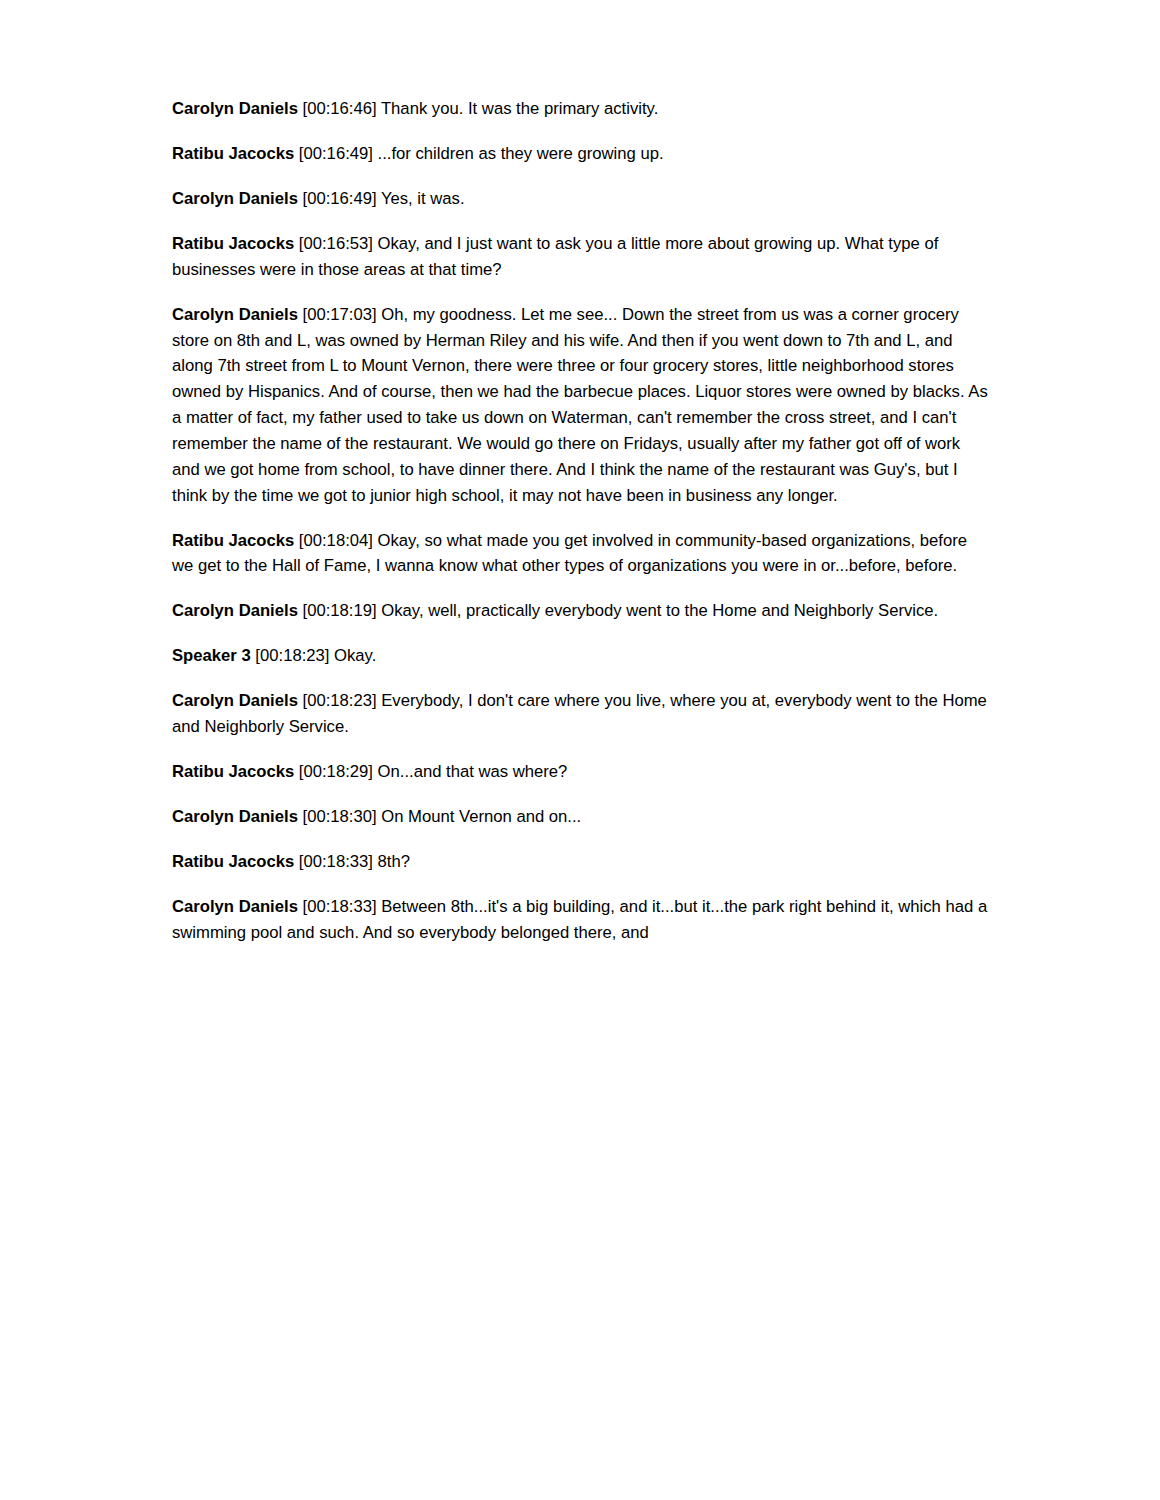Carolyn Daniels [00:16:46] Thank you. It was the primary activity.
Ratibu Jacocks [00:16:49] ...for children as they were growing up.
Carolyn Daniels [00:16:49] Yes, it was.
Ratibu Jacocks [00:16:53] Okay, and I just want to ask you a little more about growing up. What type of businesses were in those areas at that time?
Carolyn Daniels [00:17:03] Oh, my goodness. Let me see... Down the street from us was a corner grocery store on 8th and L, was owned by Herman Riley and his wife. And then if you went down to 7th and L, and along 7th street from L to Mount Vernon, there were three or four grocery stores, little neighborhood stores owned by Hispanics. And of course, then we had the barbecue places. Liquor stores were owned by blacks. As a matter of fact, my father used to take us down on Waterman, can't remember the cross street, and I can't remember the name of the restaurant. We would go there on Fridays, usually after my father got off of work and we got home from school, to have dinner there. And I think the name of the restaurant was Guy's, but I think by the time we got to junior high school, it may not have been in business any longer.
Ratibu Jacocks [00:18:04] Okay, so what made you get involved in community-based organizations, before we get to the Hall of Fame, I wanna know what other types of organizations you were in or...before, before.
Carolyn Daniels [00:18:19] Okay, well, practically everybody went to the Home and Neighborly Service.
Speaker 3 [00:18:23] Okay.
Carolyn Daniels [00:18:23] Everybody, I don't care where you live, where you at, everybody went to the Home and Neighborly Service.
Ratibu Jacocks [00:18:29] On...and that was where?
Carolyn Daniels [00:18:30] On Mount Vernon and on...
Ratibu Jacocks [00:18:33] 8th?
Carolyn Daniels [00:18:33] Between 8th...it's a big building, and it...but it...the park right behind it, which had a swimming pool and such. And so everybody belonged there, and